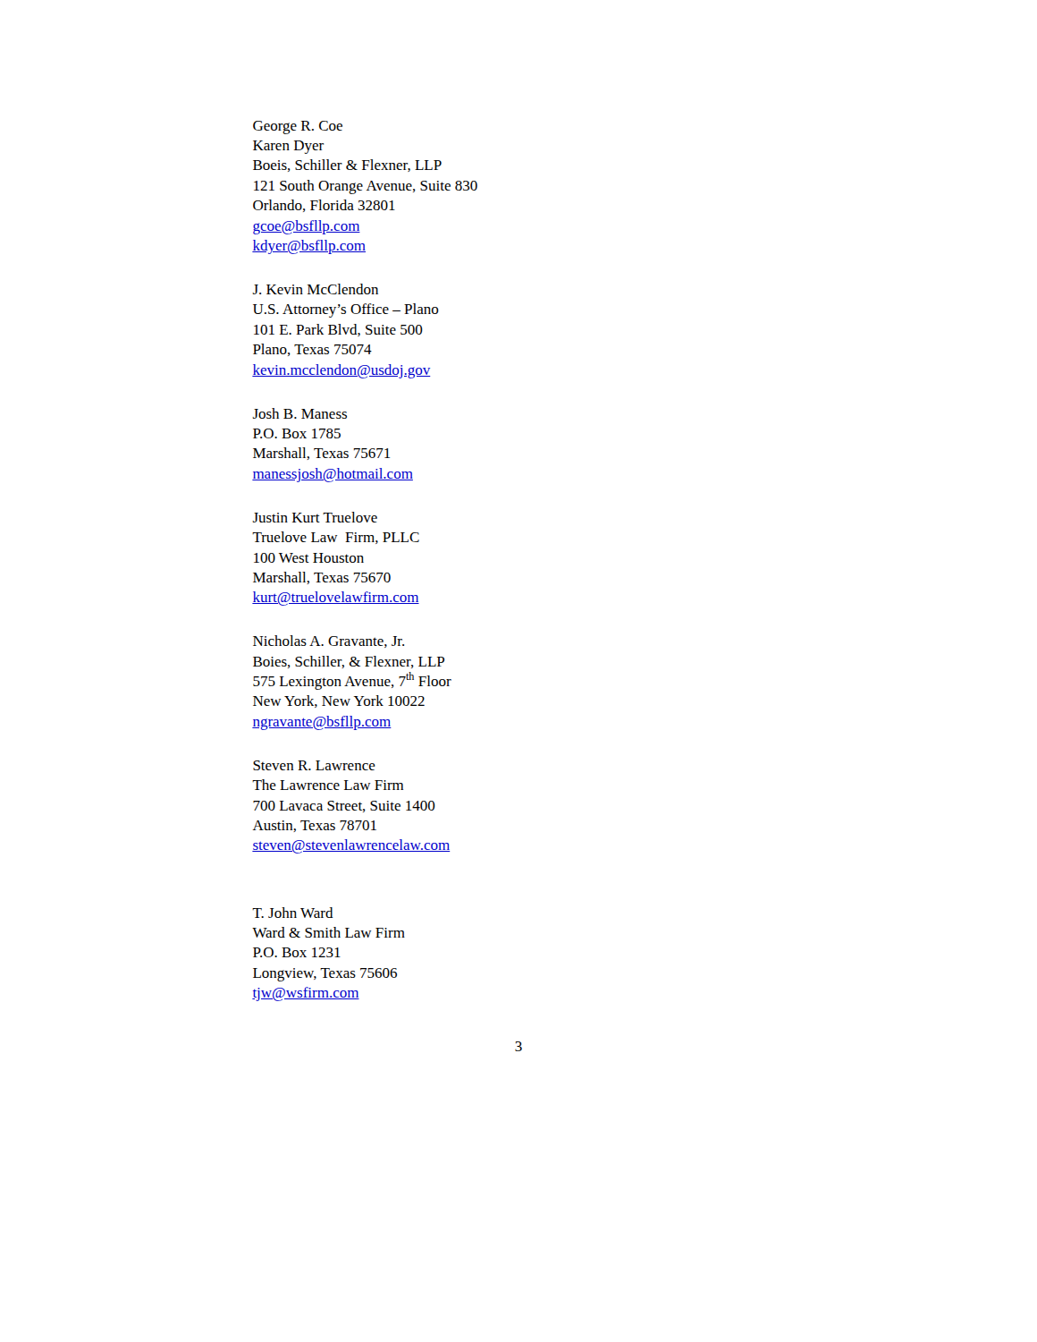George R. Coe
Karen Dyer
Boeis, Schiller & Flexner, LLP
121 South Orange Avenue, Suite 830
Orlando, Florida 32801
gcoe@bsfllp.com
kdyer@bsfllp.com
J. Kevin McClendon
U.S. Attorney’s Office – Plano
101 E. Park Blvd, Suite 500
Plano, Texas 75074
kevin.mcclendon@usdoj.gov
Josh B. Maness
P.O. Box 1785
Marshall, Texas 75671
manessjosh@hotmail.com
Justin Kurt Truelove
Truelove Law Firm, PLLC
100 West Houston
Marshall, Texas 75670
kurt@truelovelawfirm.com
Nicholas A. Gravante, Jr.
Boies, Schiller, & Flexner, LLP
575 Lexington Avenue, 7th Floor
New York, New York 10022
ngravante@bsfllp.com
Steven R. Lawrence
The Lawrence Law Firm
700 Lavaca Street, Suite 1400
Austin, Texas 78701
steven@stevenlawrencelaw.com
T. John Ward
Ward & Smith Law Firm
P.O. Box 1231
Longview, Texas 75606
tjw@wsfirm.com
3